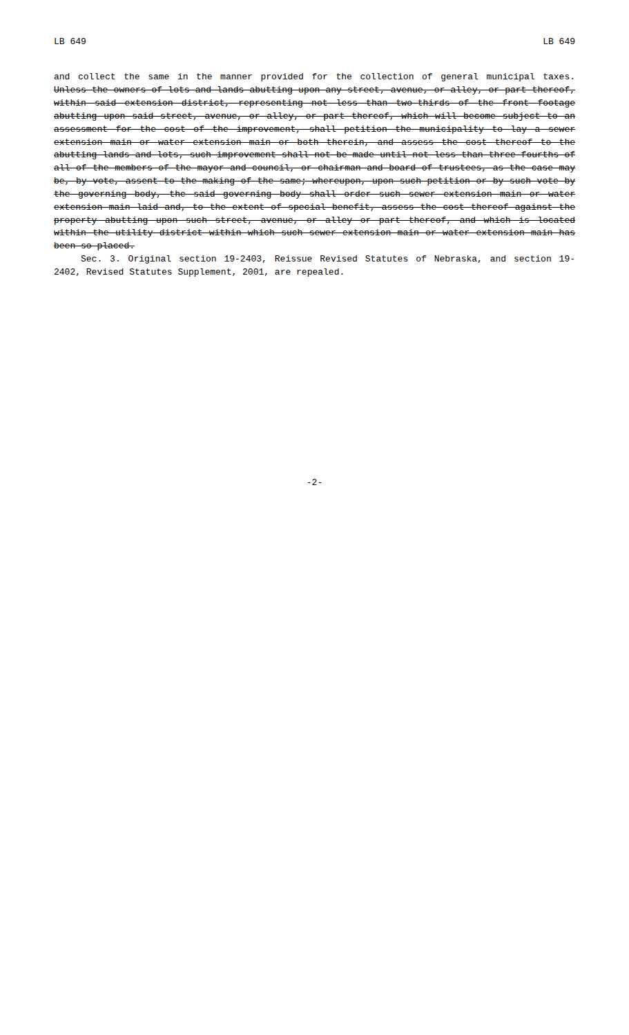LB 649 LB 649
and collect the same in the manner provided for the collection of general municipal taxes. Unless the owners of lots and lands abutting upon any street, avenue, or alley, or part thereof, within said extension district, representing not less than two-thirds of the front footage abutting upon said street, avenue, or alley, or part thereof, which will become subject to an assessment for the cost of the improvement, shall petition the municipality to lay a sewer extension main or water extension main or both therein, and assess the cost thereof to the abutting lands and lots, such improvement shall not be made until not less than three-fourths of all of the members of the mayor and council, or chairman and board of trustees, as the case may be, by vote, assent to the making of the same; whereupon, upon such petition or by such vote by the governing body, the said governing body shall order such sewer extension main or water extension main laid and, to the extent of special benefit, assess the cost thereof against the property abutting upon such street, avenue, or alley or part thereof, and which is located within the utility district within which such sewer extension main or water extension main has been so placed.
Sec. 3. Original section 19-2403, Reissue Revised Statutes of Nebraska, and section 19-2402, Revised Statutes Supplement, 2001, are repealed.
-2-